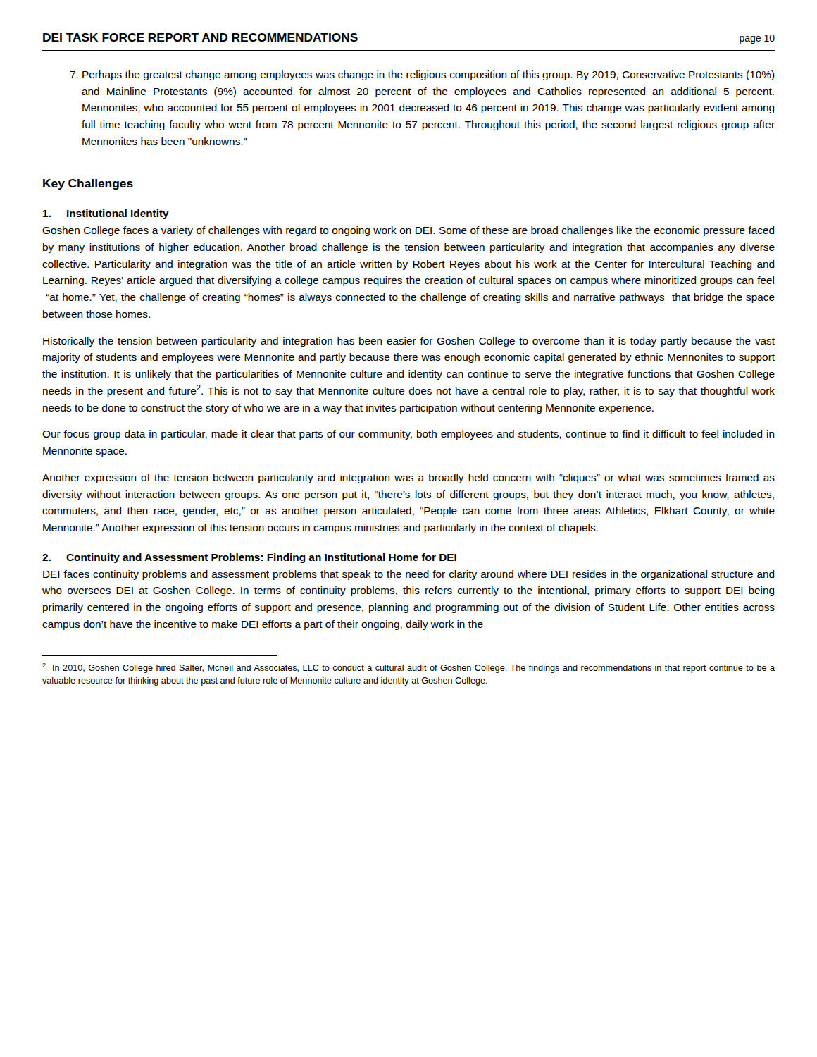DEI TASK FORCE REPORT AND RECOMMENDATIONS page 10
Perhaps the greatest change among employees was change in the religious composition of this group. By 2019, Conservative Protestants (10%) and Mainline Protestants (9%) accounted for almost 20 percent of the employees and Catholics represented an additional 5 percent. Mennonites, who accounted for 55 percent of employees in 2001 decreased to 46 percent in 2019. This change was particularly evident among full time teaching faculty who went from 78 percent Mennonite to 57 percent. Throughout this period, the second largest religious group after Mennonites has been "unknowns.”
Key Challenges
1. Institutional Identity
Goshen College faces a variety of challenges with regard to ongoing work on DEI. Some of these are broad challenges like the economic pressure faced by many institutions of higher education. Another broad challenge is the tension between particularity and integration that accompanies any diverse collective. Particularity and integration was the title of an article written by Robert Reyes about his work at the Center for Intercultural Teaching and Learning. Reyes' article argued that diversifying a college campus requires the creation of cultural spaces on campus where minoritized groups can feel “at home.” Yet, the challenge of creating “homes” is always connected to the challenge of creating skills and narrative pathways that bridge the space between those homes.
Historically the tension between particularity and integration has been easier for Goshen College to overcome than it is today partly because the vast majority of students and employees were Mennonite and partly because there was enough economic capital generated by ethnic Mennonites to support the institution. It is unlikely that the particularities of Mennonite culture and identity can continue to serve the integrative functions that Goshen College needs in the present and future2. This is not to say that Mennonite culture does not have a central role to play, rather, it is to say that thoughtful work needs to be done to construct the story of who we are in a way that invites participation without centering Mennonite experience.
Our focus group data in particular, made it clear that parts of our community, both employees and students, continue to find it difficult to feel included in Mennonite space.
Another expression of the tension between particularity and integration was a broadly held concern with “cliques” or what was sometimes framed as diversity without interaction between groups. As one person put it, “there’s lots of different groups, but they don’t interact much, you know, athletes, commuters, and then race, gender, etc,” or as another person articulated, “People can come from three areas Athletics, Elkhart County, or white Mennonite.” Another expression of this tension occurs in campus ministries and particularly in the context of chapels.
2. Continuity and Assessment Problems: Finding an Institutional Home for DEI
DEI faces continuity problems and assessment problems that speak to the need for clarity around where DEI resides in the organizational structure and who oversees DEI at Goshen College. In terms of continuity problems, this refers currently to the intentional, primary efforts to support DEI being primarily centered in the ongoing efforts of support and presence, planning and programming out of the division of Student Life. Other entities across campus don’t have the incentive to make DEI efforts a part of their ongoing, daily work in the
2 In 2010, Goshen College hired Salter, Mcneil and Associates, LLC to conduct a cultural audit of Goshen College. The findings and recommendations in that report continue to be a valuable resource for thinking about the past and future role of Mennonite culture and identity at Goshen College.